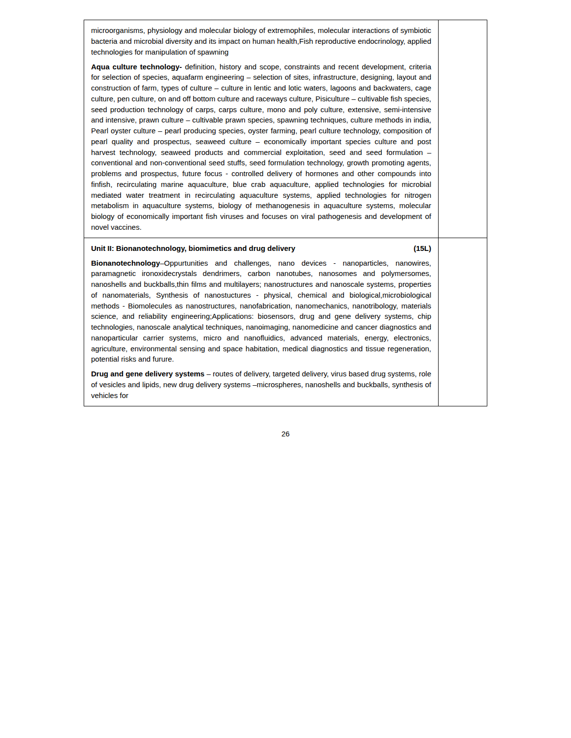| microorganisms, physiology and molecular biology of extremophiles, molecular interactions of symbiotic bacteria and microbial diversity and its impact on human health,Fish reproductive endocrinology, applied technologies for manipulation of spawning Aqua culture technology- definition, history and scope, constraints and recent development, criteria for selection of species, aquafarm engineering – selection of sites, infrastructure, designing, layout and construction of farm, types of culture – culture in lentic and lotic waters, lagoons and backwaters, cage culture, pen culture, on and off bottom culture and raceways culture, Pisiculture – cultivable fish species, seed production technology of carps, carps culture, mono and poly culture, extensive, semi-intensive and intensive, prawn culture – cultivable prawn species, spawning techniques, culture methods in india, Pearl oyster culture – pearl producing species, oyster farming, pearl culture technology, composition of pearl quality and prospectus, seaweed culture – economically important species culture and post harvest technology, seaweed products and commercial exploitation, seed and seed formulation – conventional and non-conventional seed stuffs, seed formulation technology, growth promoting agents, problems and prospectus, future focus - controlled delivery of hormones and other compounds into finfish, recirculating marine aquaculture, blue crab aquaculture, applied technologies for microbial mediated water treatment in recirculating aquaculture systems, applied technologies for nitrogen metabolism in aquaculture systems, biology of methanogenesis in aquaculture systems, molecular biology of economically important fish viruses and focuses on viral pathogenesis and development of novel vaccines. | |
| Unit II: Bionanotechnology, biomimetics and drug delivery (15L) Bionanotechnology –Oppurtunities and challenges, nano devices - nanoparticles, nanowires, paramagnetic ironoxidecrystals dendrimers, carbon nanotubes, nanosomes and polymersomes, nanoshells and buckballs,thin films and multilayers; nanostructures and nanoscale systems, properties of nanomaterials, Synthesis of nanostuctures - physical, chemical and biological,microbiological methods - Biomolecules as nanostructures, nanofabrication, nanomechanics, nanotribology, materials science, and reliability engineering;Applications: biosensors, drug and gene delivery systems, chip technologies, nanoscale analytical techniques, nanoimaging, nanomedicine and cancer diagnostics and nanoparticular carrier systems, micro and nanofluidics, advanced materials, energy, electronics, agriculture, environmental sensing and space habitation, medical diagnostics and tissue regeneration, potential risks and furure. Drug and gene delivery systems – routes of delivery, targeted delivery, virus based drug systems, role of vesicles and lipids, new drug delivery systems –microspheres, nanoshells and buckballs, synthesis of vehicles for | |
26